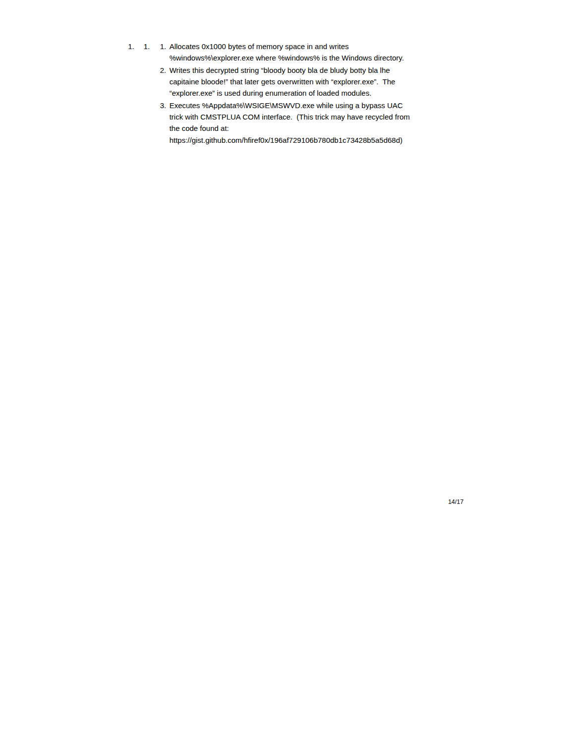Allocates 0x1000 bytes of memory space in and writes %windows%\explorer.exe where %windows% is the Windows directory.
Writes this decrypted string “bloody booty bla de bludy botty bla lhe capitaine bloode!” that later gets overwritten with “explorer.exe”. The “explorer.exe” is used during enumeration of loaded modules.
Executes %Appdata%\WSIGE\MSWVD.exe while using a bypass UAC trick with CMSTPLUA COM interface. (This trick may have recycled from the code found at: https://gist.github.com/hfiref0x/196af729106b780db1c73428b5a5d68d)
14/17